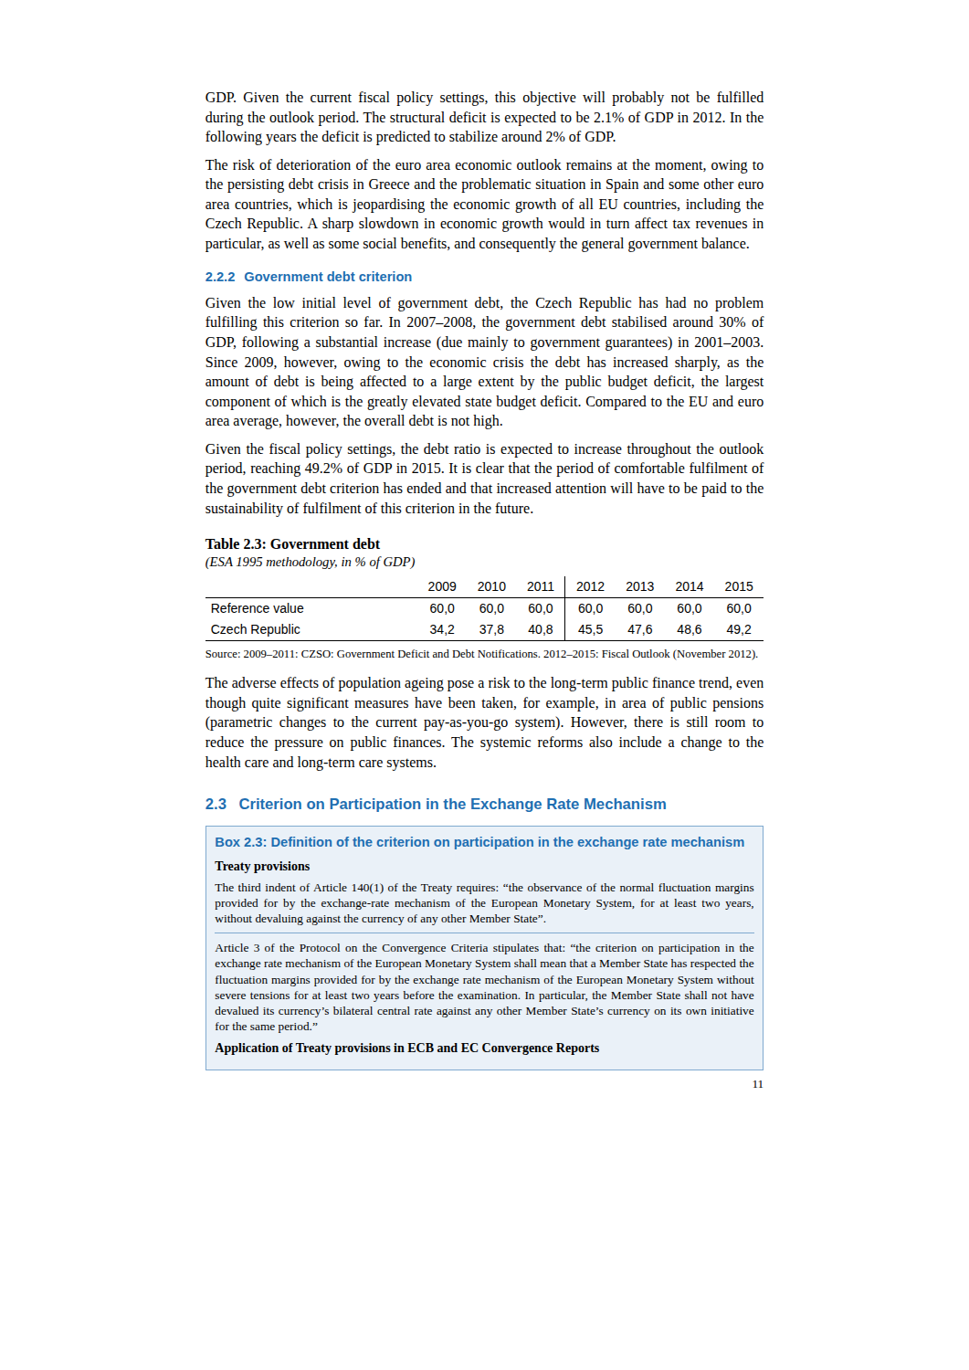GDP. Given the current fiscal policy settings, this objective will probably not be fulfilled during the outlook period. The structural deficit is expected to be 2.1% of GDP in 2012. In the following years the deficit is predicted to stabilize around 2% of GDP.
The risk of deterioration of the euro area economic outlook remains at the moment, owing to the persisting debt crisis in Greece and the problematic situation in Spain and some other euro area countries, which is jeopardising the economic growth of all EU countries, including the Czech Republic. A sharp slowdown in economic growth would in turn affect tax revenues in particular, as well as some social benefits, and consequently the general government balance.
2.2.2 Government debt criterion
Given the low initial level of government debt, the Czech Republic has had no problem fulfilling this criterion so far. In 2007–2008, the government debt stabilised around 30% of GDP, following a substantial increase (due mainly to government guarantees) in 2001–2003. Since 2009, however, owing to the economic crisis the debt has increased sharply, as the amount of debt is being affected to a large extent by the public budget deficit, the largest component of which is the greatly elevated state budget deficit. Compared to the EU and euro area average, however, the overall debt is not high.
Given the fiscal policy settings, the debt ratio is expected to increase throughout the outlook period, reaching 49.2% of GDP in 2015. It is clear that the period of comfortable fulfilment of the government debt criterion has ended and that increased attention will have to be paid to the sustainability of fulfilment of this criterion in the future.
Table 2.3: Government debt
(ESA 1995 methodology, in % of GDP)
| | 2009 | 2010 | 2011 | 2012 | 2013 | 2014 | 2015 |
| Reference value | 60,0 | 60,0 | 60,0 | 60,0 | 60,0 | 60,0 | 60,0 |
| Czech Republic | 34,2 | 37,8 | 40,8 | 45,5 | 47,6 | 48,6 | 49,2 |
Source: 2009–2011: CZSO: Government Deficit and Debt Notifications. 2012–2015: Fiscal Outlook (November 2012).
The adverse effects of population ageing pose a risk to the long-term public finance trend, even though quite significant measures have been taken, for example, in area of public pensions (parametric changes to the current pay-as-you-go system). However, there is still room to reduce the pressure on public finances. The systemic reforms also include a change to the health care and long-term care systems.
2.3 Criterion on Participation in the Exchange Rate Mechanism
Box 2.3: Definition of the criterion on participation in the exchange rate mechanism
Treaty provisions
The third indent of Article 140(1) of the Treaty requires: “the observance of the normal fluctuation margins provided for by the exchange-rate mechanism of the European Monetary System, for at least two years, without devaluing against the currency of any other Member State”.
Article 3 of the Protocol on the Convergence Criteria stipulates that: “the criterion on participation in the exchange rate mechanism of the European Monetary System shall mean that a Member State has respected the fluctuation margins provided for by the exchange rate mechanism of the European Monetary System without severe tensions for at least two years before the examination. In particular, the Member State shall not have devalued its currency’s bilateral central rate against any other Member State’s currency on its own initiative for the same period.”
Application of Treaty provisions in ECB and EC Convergence Reports
11